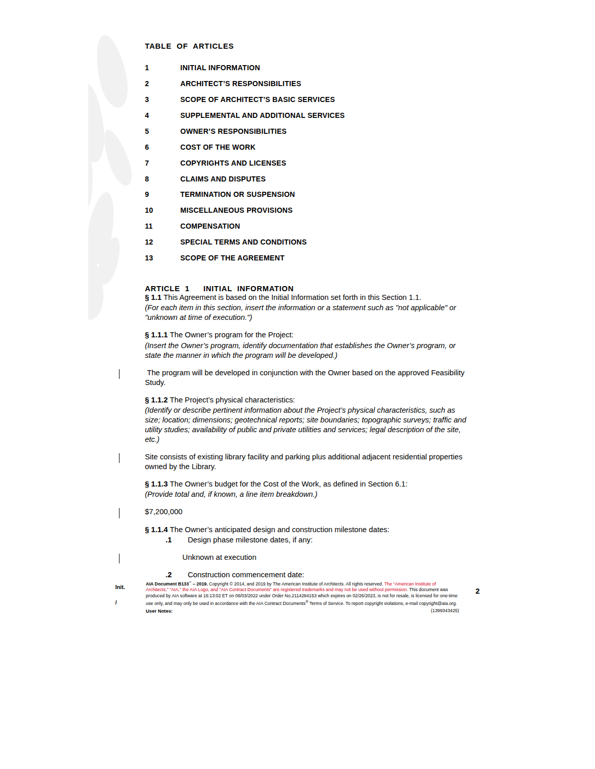TABLE OF ARTICLES
| 1 | INITIAL INFORMATION |
| 2 | ARCHITECT’S RESPONSIBILITIES |
| 3 | SCOPE OF ARCHITECT’S BASIC SERVICES |
| 4 | SUPPLEMENTAL AND ADDITIONAL SERVICES |
| 5 | OWNER’S RESPONSIBILITIES |
| 6 | COST OF THE WORK |
| 7 | COPYRIGHTS AND LICENSES |
| 8 | CLAIMS AND DISPUTES |
| 9 | TERMINATION OR SUSPENSION |
| 10 | MISCELLANEOUS PROVISIONS |
| 11 | COMPENSATION |
| 12 | SPECIAL TERMS AND CONDITIONS |
| 13 | SCOPE OF THE AGREEMENT |
ARTICLE 1 INITIAL INFORMATION
§ 1.1 This Agreement is based on the Initial Information set forth in this Section 1.1.
(For each item in this section, insert the information or a statement such as "not applicable" or "unknown at time of execution.")
§ 1.1.1 The Owner’s program for the Project:
(Insert the Owner’s program, identify documentation that establishes the Owner’s program, or state the manner in which the program will be developed.)
The program will be developed in conjunction with the Owner based on the approved Feasibility Study.
§ 1.1.2 The Project’s physical characteristics:
(Identify or describe pertinent information about the Project’s physical characteristics, such as size; location; dimensions; geotechnical reports; site boundaries; topographic surveys; traffic and utility studies; availability of public and private utilities and services; legal description of the site, etc.)
Site consists of existing library facility and parking plus additional adjacent residential properties owned by the Library.
§ 1.1.3 The Owner’s budget for the Cost of the Work, as defined in Section 6.1:
(Provide total and, if known, a line item breakdown.)
$7,200,000
§ 1.1.4 The Owner’s anticipated design and construction milestone dates:
.1 Design phase milestone dates, if any:
Unknown at execution
.2 Construction commencement date:
Init./
2
AIA Document B133™ – 2019. Copyright © 2014, and 2019 by The American Institute of Architects. All rights reserved. The “American Institute of Architects,” “AIA,” the AIA Logo, and “AIA Contract Documents” are registered trademarks and may not be used without permission. This document was produced by AIA software at 16:13:02 ET on 06/03/2022 under Order No.2114284153 which expires on 02/26/2023, is not for resale, is licensed for one-time use only, and may only be used in accordance with the AIA Contract Documents® Terms of Service. To report copyright violations, e-mail copyright@aia.org.
User Notes:(1399343425)